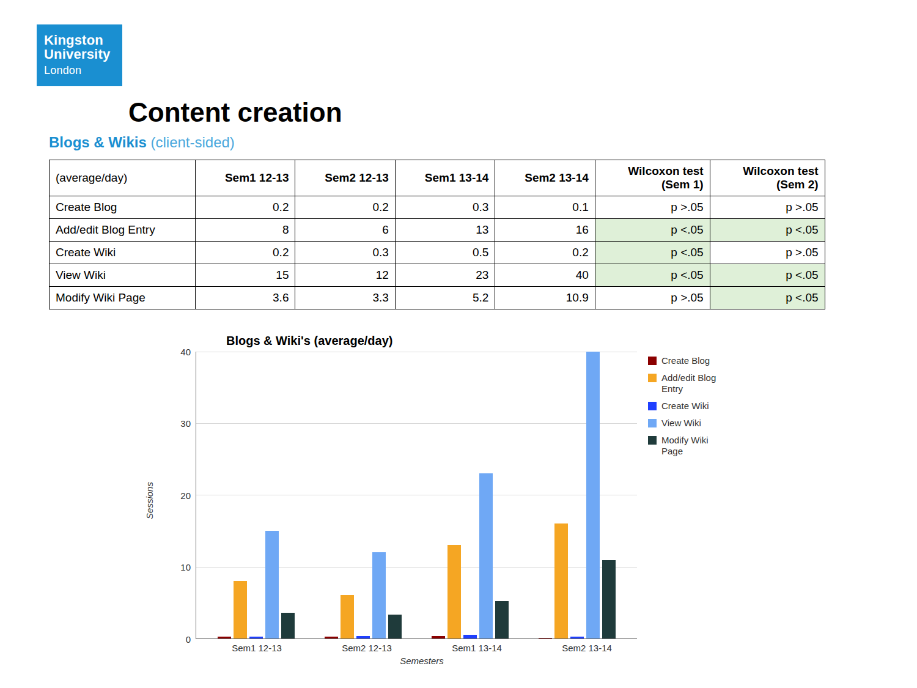Kingston
University London
Content creation
Blogs & Wikis (client-sided)
| (average/day) | Sem1 12-13 | Sem2 12-13 | Sem1 13-14 | Sem2 13-14 | Wilcoxon test (Sem 1) | Wilcoxon test (Sem 2) |
| --- | --- | --- | --- | --- | --- | --- |
| Create Blog | 0.2 | 0.2 | 0.3 | 0.1 | p >.05 | p >.05 |
| Add/edit Blog Entry | 8 | 6 | 13 | 16 | p <.05 | p <.05 |
| Create Wiki | 0.2 | 0.3 | 0.5 | 0.2 | p <.05 | p >.05 |
| View Wiki | 15 | 12 | 23 | 40 | p <.05 | p <.05 |
| Modify Wiki Page | 3.6 | 3.3 | 5.2 | 10.9 | p >.05 | p <.05 |
Blogs & Wiki's (average/day)
Sessions 40 30 20 10 0
Create Blog
Add/edit Blog
Entry
Create Wiki
View Wiki
Modify Wiki
Page
Sem1 12-13 Sem2 12-13 Sem1 13-14 Sem2 13-14
Semesters